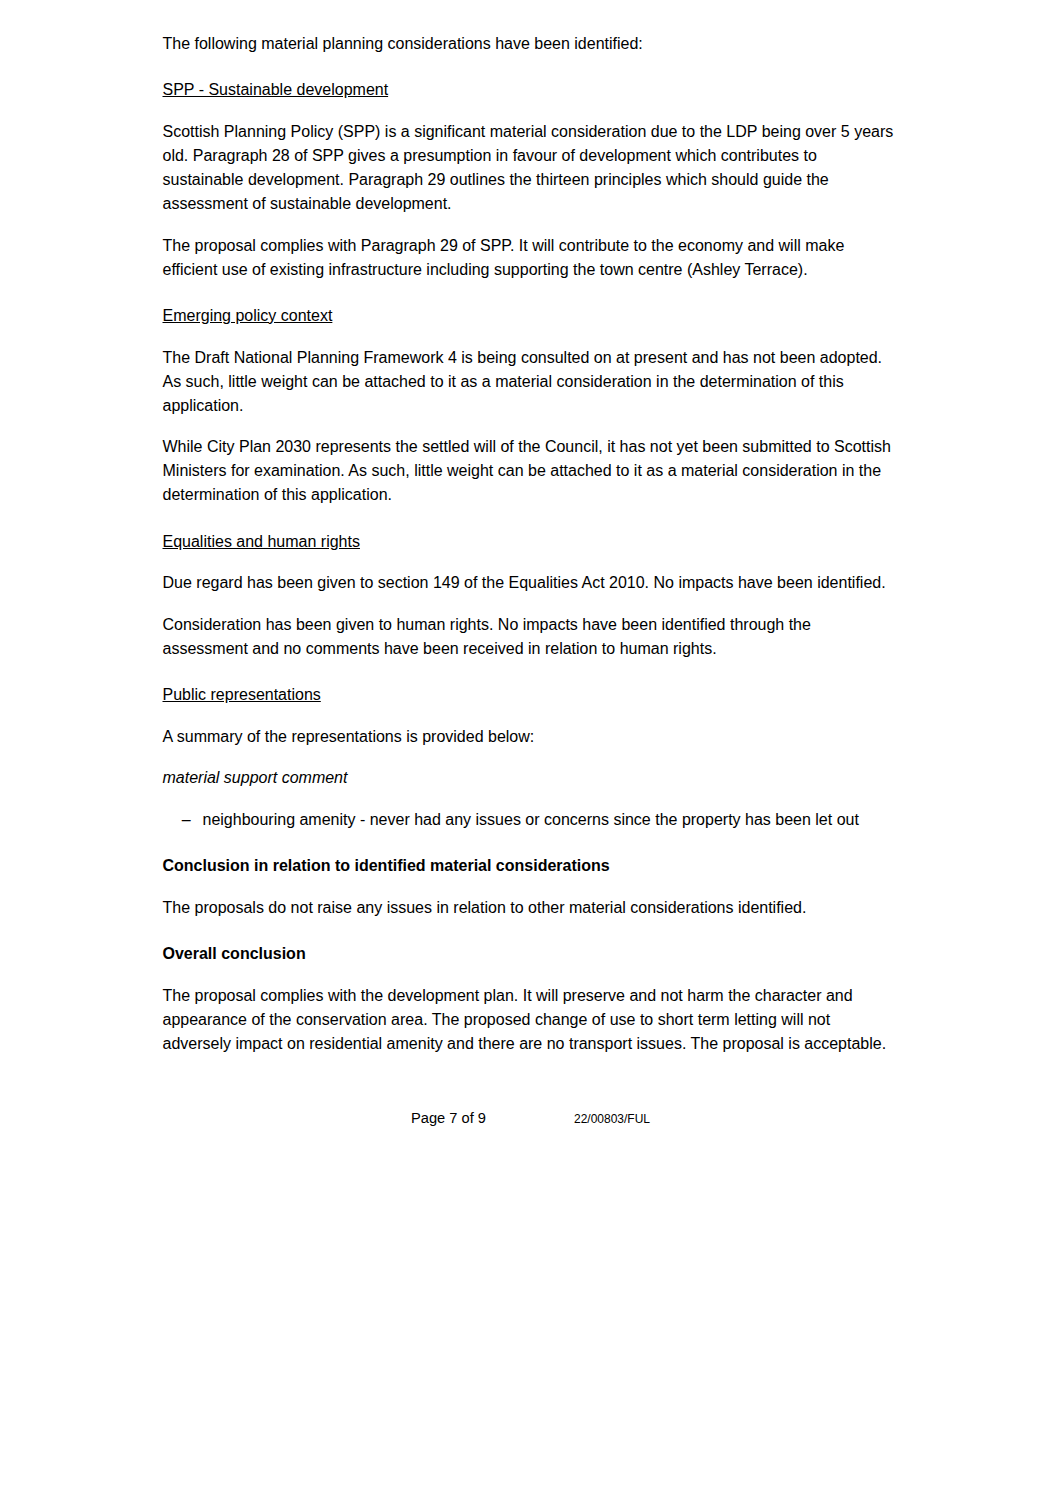The following material planning considerations have been identified:
SPP - Sustainable development
Scottish Planning Policy (SPP) is a significant material consideration due to the LDP being over 5 years old. Paragraph 28 of SPP gives a presumption in favour of development which contributes to sustainable development. Paragraph 29 outlines the thirteen principles which should guide the assessment of sustainable development.
The proposal complies with Paragraph 29 of SPP. It will contribute to the economy and will make efficient use of existing infrastructure including supporting the town centre (Ashley Terrace).
Emerging policy context
The Draft National Planning Framework 4 is being consulted on at present and has not been adopted. As such, little weight can be attached to it as a material consideration in the determination of this application.
While City Plan 2030 represents the settled will of the Council, it has not yet been submitted to Scottish Ministers for examination. As such, little weight can be attached to it as a material consideration in the determination of this application.
Equalities and human rights
Due regard has been given to section 149 of the Equalities Act 2010. No impacts have been identified.
Consideration has been given to human rights. No impacts have been identified through the assessment and no comments have been received in relation to human rights.
Public representations
A summary of the representations is provided below:
material support comment
neighbouring amenity - never had any issues or concerns since the property has been let out
Conclusion in relation to identified material considerations
The proposals do not raise any issues in relation to other material considerations identified.
Overall conclusion
The proposal complies with the development plan. It will preserve and not harm the character and appearance of the conservation area. The proposed change of use to short term letting will not adversely impact on residential amenity and there are no transport issues. The proposal is acceptable.
Page 7 of 9 22/00803/FUL